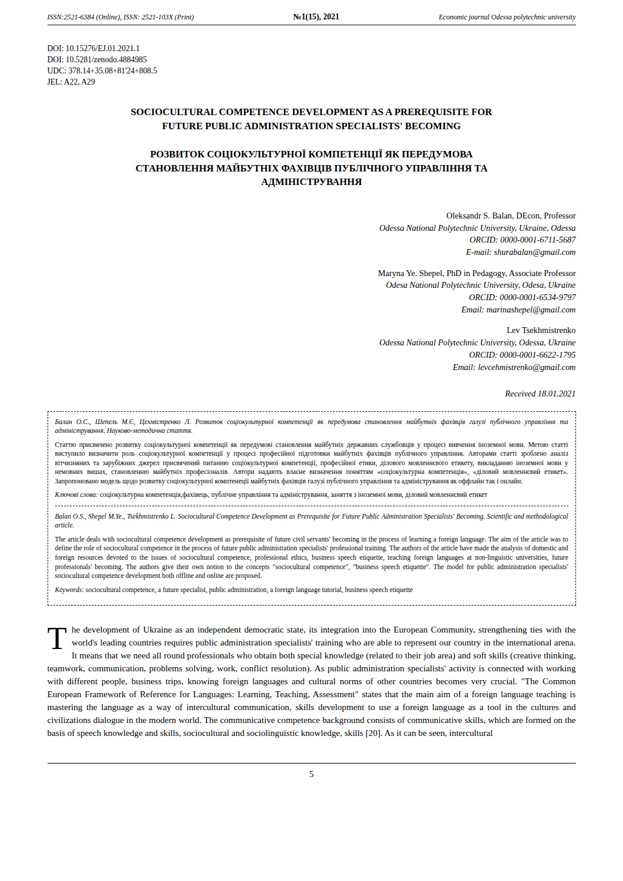ISSN:2521-6384 (Online), ISSN: 2521-103X (Print) №1(15), 2021 Economic journal Odessa polytechnic university
DOI: 10.15276/EJ.01.2021.1
DOI: 10.5281/zenodo.4884985
UDC: 378.14+35.08+81'24+808.5
JEL: A22, A29
Sociocultural Competence Development as a Prerequisite for
Future Public Administration Specialists' Becoming
Розвиток соціокультурної компетенції як передумова
становлення майбутніх фахівців публічного управління та
адміністрування
Oleksandr S. Balan, DEcon, Professor
Odessa National Polytechnic University, Ukraine, Odessa
ORCID: 0000-0001-6711-5687
E-mail: shurabalan@gmail.com
Maryna Ye. Shepel, PhD in Pedagogy, Associate Professor
Odesa National Polytechnic University, Odesa, Ukraine
ORCID: 0000-0001-6534-9797
Email: marinashepel@gmail.com
Lev Tsekhmistrenko
Odessa National Polytechnic University, Odessa, Ukraine
ORCID: 0000-0001-6622-1795
Email: levcehmistrenko@gmail.com
Received 18.01.2021
Балан О.С., Шепель М.Є, Цехмістренко Л. Розвиток соціокультурної компетенції як передумова становлення майбутніх фахівців галузі публічного управління та адміністрування. Науково-методична стаття.
Статтю присвячено розвитку соціокультурної компетенції як передумові становлення майбутніх державних службовців у процесі вивчення іноземної мови. Метою статті виступило визначити роль соціокультурної компетенції у процесі професійної підготовки майбутніх фахівців публічного управління. Авторами статті зроблено аналіз вітчизняних та зарубіжних джерел присвячений питанню соціокультурної компетенції, професійної етики, ділового мовленнєвого етикету, викладанню іноземної мови у немовних вишах, становленню майбутніх професіоналів. Автори надають власне визначення поняттям «соціокультурна компетенція», «діловий мовленнєвий етикет». Запропоновано модель щодо розвитку соціокультурної комптенеції майбутніх фахівців галузі публічного управління та адміністрування як оффлайн так і онлайн.
Ключові слова: соціокультурна компетенція,фахівець, публічне управління та адміністрування, заняття з іноземної мови, діловий мовленнєвий етикет
Balan O.S., Shepel M.Ye., Tsekhmistrenko L. Sociocultural Competence Development as Prerequisite for Future Public Administration Specialists' Becoming. Scientific and methodological article.
The article deals with sociocultural competence development as prerequisite of future civil servants' becoming in the process of learning a foreign language. The aim of the article was to define the role of sociocultural competence in the process of future public administration specialists' professional training. The authors of the article have made the analysis of domestic and foreign resources devoted to the issues of sociocultural competence, professional ethics, business speech etiquette, teaching foreign languages at non-linguistic universities, future professionals' becoming. The authors give their own notion to the concepts "sociocultural competence", "business speech etiquette". The model for public administration specialists' sociocultural competence development both offline and online are proposed.
Keywords: sociocultural competence, a future specialist, public administration, a foreign language tutorial, business speech etiquette
The development of Ukraine as an independent democratic state, its integration into the European Community, strengthening ties with the world's leading countries requires public administration specialists' training who are able to represent our country in the international arena. It means that we need all round professionals who obtain both special knowledge (related to their job area) and soft skills (creative thinking, teamwork, communication, problems solving, work, conflict resolution). As public administration specialists' activity is connected with working with different people, business trips, knowing foreign languages and cultural norms of other countries becomes very crucial. "The Common European Framework of Reference for Languages: Learning, Teaching, Assessment" states that the main aim of a foreign language teaching is mastering the language as a way of intercultural communication, skills development to use a foreign language as a tool in the cultures and civilizations dialogue in the modern world. The communicative competence background consists of communicative skills, which are formed on the basis of speech knowledge and skills, sociocultural and sociolinguistic knowledge, skills [20]. As it can be seen, intercultural
5